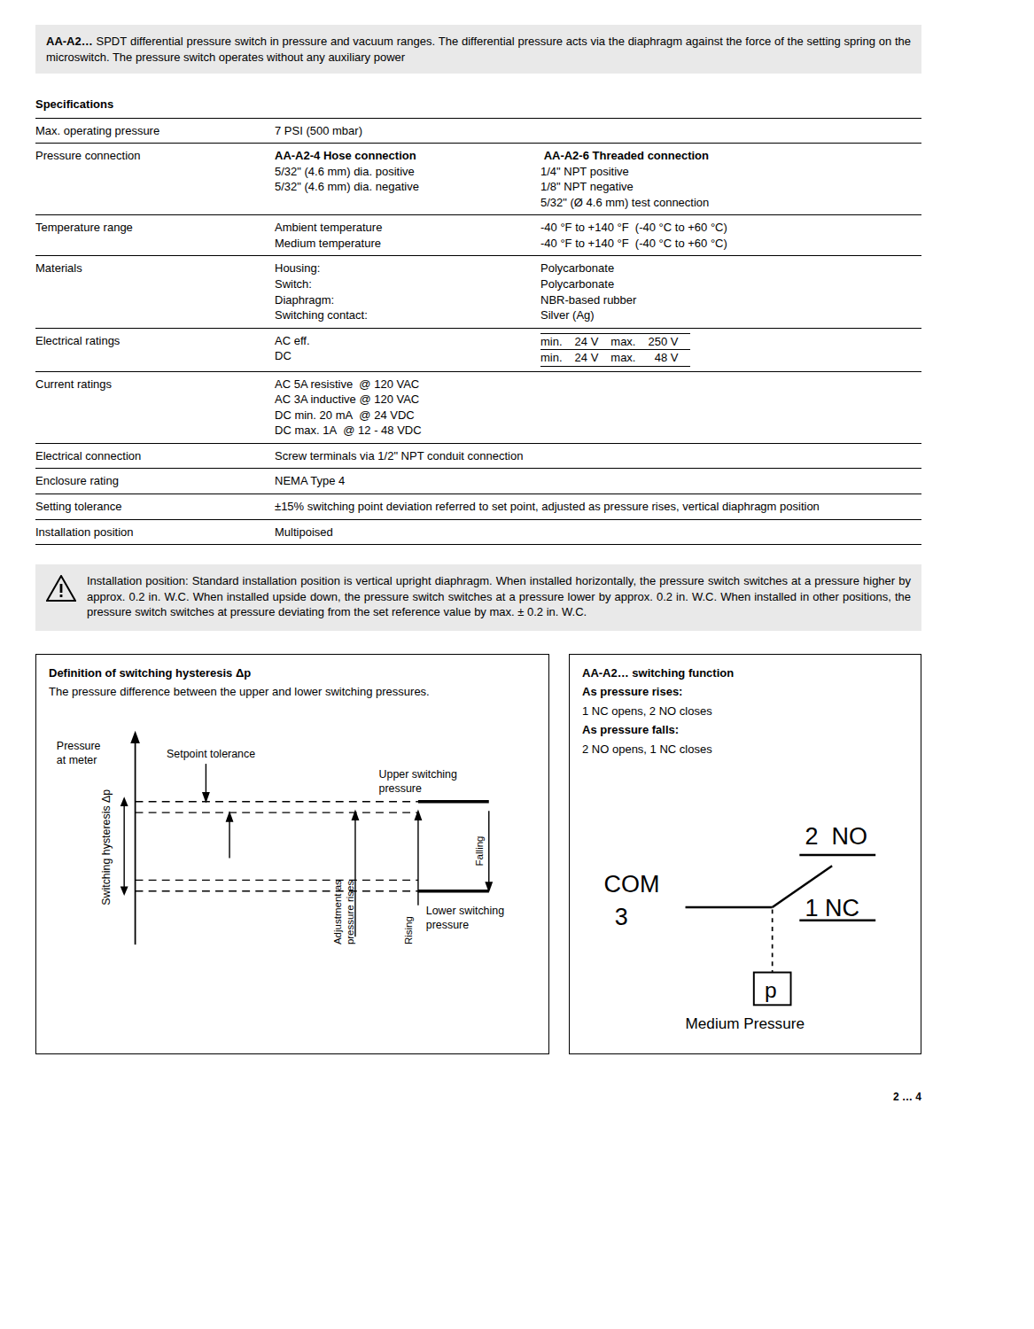AA-A2… SPDT differential pressure switch in pressure and vacuum ranges. The differential pressure acts via the diaphragm against the force of the setting spring on the microswitch. The pressure switch operates without any auxiliary power
Specifications
| Max. operating pressure | 7 PSI (500 mbar) |
| Pressure connection | AA-A2-4 Hose connection 5/32" (4.6 mm) dia. positive 5/32" (4.6 mm) dia. negative | AA-A2-6 Threaded connection 1/4" NPT positive 1/8" NPT negative 5/32" (Ø 4.6 mm) test connection |
| Temperature range | Ambient temperature Medium temperature | -40 °F to +140 °F (-40 °C to +60 °C) -40 °F to +140 °F (-40 °C to +60 °C) |
| Materials | Housing: Switch: Diaphragm: Switching contact: | Polycarbonate Polycarbonate NBR-based rubber Silver (Ag) |
| Electrical ratings | AC eff. DC | / min. / 24 V / max. / 250 V / / min. / 24 V / max. / 48 V / |
| Current ratings | AC 5A resistive @ 120 VAC AC 3A inductive @ 120 VAC DC min. 20 mA @ 24 VDC DC max. 1A @ 12 - 48 VDC |
| Electrical connection | Screw terminals via 1/2" NPT conduit connection |
| Enclosure rating | NEMA Type 4 |
| Setting tolerance | ±15% switching point deviation referred to set point, adjusted as pressure rises, vertical diaphragm position |
| Installation position | Multipoised |
Installation position: Standard installation position is vertical upright diaphragm. When installed horizontally, the pressure switch switches at a pressure higher by approx. 0.2 in. W.C. When installed upside down, the pressure switch switches at a pressure lower by approx. 0.2 in. W.C. When installed in other positions, the pressure switch switches at pressure deviating from the set reference value by max. ± 0.2 in. W.C.
Definition of switching hysteresis Δp
The pressure difference between the upper and lower switching pressures.
Pressure at meter Switching hysteresis Δp Setpoint tolerance Adjustment as pressure rises Rising Falling Upper switching pressure Lower switching pressure
AA-A2… switching function
As pressure rises:
1 NC opens, 2 NO closes
As pressure falls:
2 NO opens, 1 NC closes
COM 3 2 NO 1 NC p Medium Pressure
2 … 4